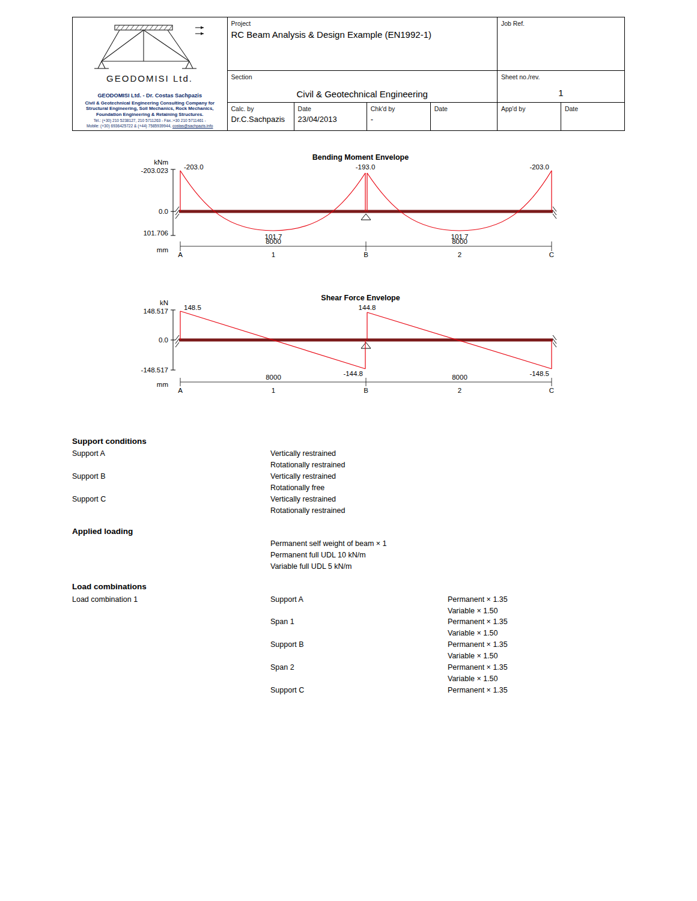| GEODOMISI Ltd. GEODOMISI Ltd. - Dr. Costas Sachpazis Civil & Geotechnical Engineering Consulting Company for Structural Engineering, Soil Mechanics, Rock Mechanics, Foundation Engineering & Retaining Structures. Tel.: (+30) 210 5238127, 210 5711263 - Fax.:+30 210 5711461 - Mobile: (+30) 6936425722 & (+44) 7585939944, costas@sachpazis.info | Project RC Beam Analysis & Design Example (EN1992-1) | Job Ref. |
| Section Civil & Geotechnical Engineering | Sheet no./rev. 1 |
| Calc. by Dr.C.Sachpazis | Date 23/04/2013 | Chk'd by - | Date | App'd by | Date |
Bending Moment Envelope kNm -203.023 0.0 101.706 mm -203.0 -193.0 -203.0 101.7 101.7 8000 8000 A 1 B 2 C
Shear Force Envelope kN 148.517 0.0 -148.517 mm 148.5 144.8 -144.8 -148.5 8000 8000 A 1 B 2 C
Support conditions
Support A
Vertically restrained
Rotationally restrained
Support B
Vertically restrained
Rotationally free
Support C
Vertically restrained
Rotationally restrained
Applied loading
Permanent self weight of beam × 1
Permanent full UDL 10 kN/m
Variable full UDL 5 kN/m
Load combinations
Load combination 1
Support A
Permanent × 1.35
Variable × 1.50
Span 1
Permanent × 1.35
Variable × 1.50
Support B
Permanent × 1.35
Variable × 1.50
Span 2
Permanent × 1.35
Variable × 1.50
Support C
Permanent × 1.35